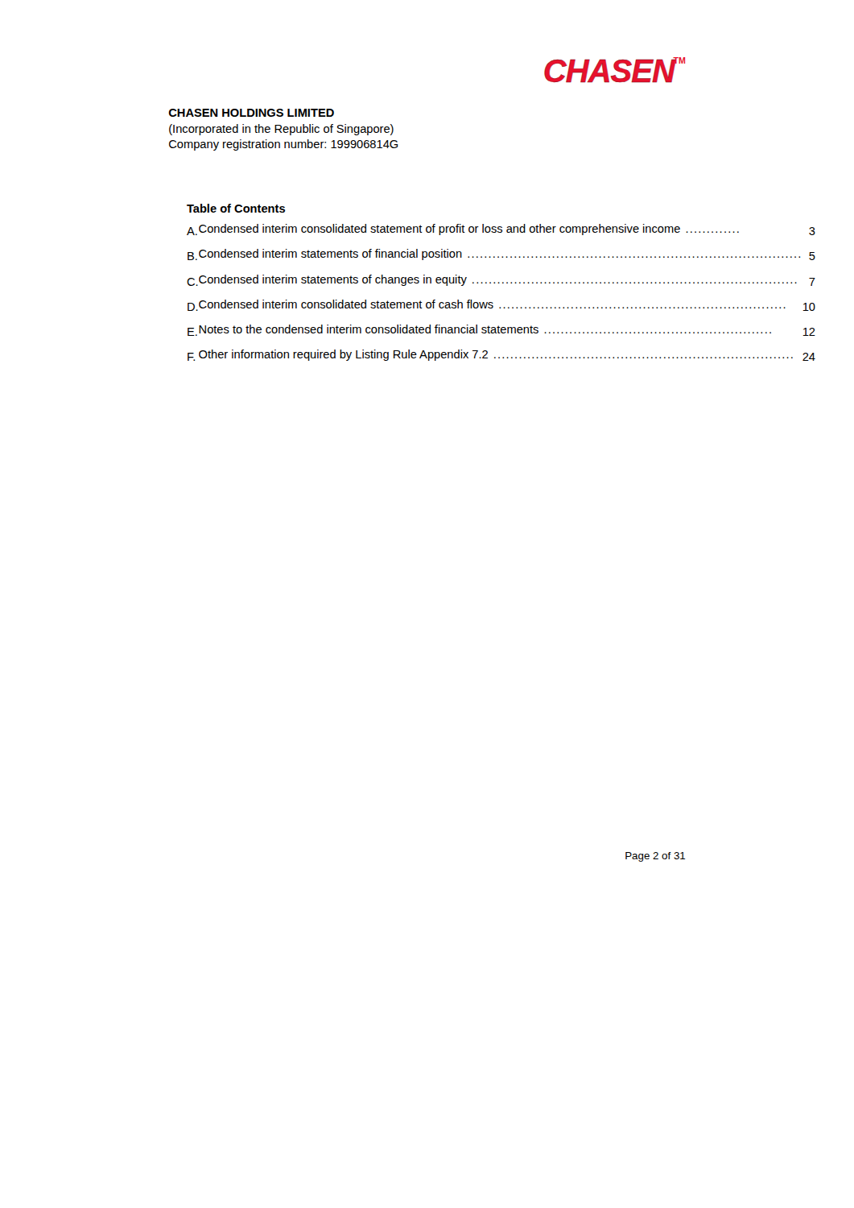CHASENTM
CHASEN HOLDINGS LIMITED
(Incorporated in the Republic of Singapore)
Company registration number: 199906814G
Table of Contents
| A. | Condensed interim consolidated statement of profit or loss and other comprehensive income ............. | 3 |
| B. | Condensed interim statements of financial position ............................................................................... | 5 |
| C. | Condensed interim statements of changes in equity ............................................................................. | 7 |
| D. | Condensed interim consolidated statement of cash flows .................................................................... | 10 |
| E. | Notes to the condensed interim consolidated financial statements ...................................................... | 12 |
| F. | Other information required by Listing Rule Appendix 7.2 ....................................................................... | 24 |
Page 2 of 31